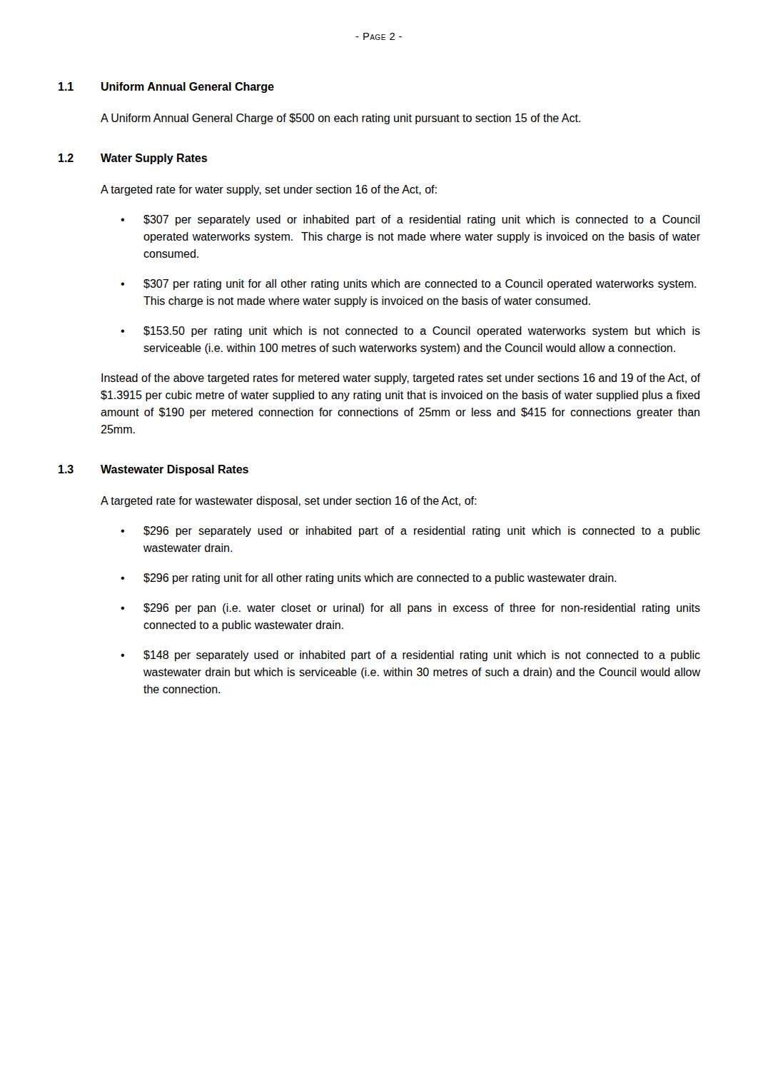- Page 2 -
1.1 Uniform Annual General Charge
A Uniform Annual General Charge of $500 on each rating unit pursuant to section 15 of the Act.
1.2 Water Supply Rates
A targeted rate for water supply, set under section 16 of the Act, of:
$307 per separately used or inhabited part of a residential rating unit which is connected to a Council operated waterworks system. This charge is not made where water supply is invoiced on the basis of water consumed.
$307 per rating unit for all other rating units which are connected to a Council operated waterworks system. This charge is not made where water supply is invoiced on the basis of water consumed.
$153.50 per rating unit which is not connected to a Council operated waterworks system but which is serviceable (i.e. within 100 metres of such waterworks system) and the Council would allow a connection.
Instead of the above targeted rates for metered water supply, targeted rates set under sections 16 and 19 of the Act, of $1.3915 per cubic metre of water supplied to any rating unit that is invoiced on the basis of water supplied plus a fixed amount of $190 per metered connection for connections of 25mm or less and $415 for connections greater than 25mm.
1.3 Wastewater Disposal Rates
A targeted rate for wastewater disposal, set under section 16 of the Act, of:
$296 per separately used or inhabited part of a residential rating unit which is connected to a public wastewater drain.
$296 per rating unit for all other rating units which are connected to a public wastewater drain.
$296 per pan (i.e. water closet or urinal) for all pans in excess of three for non-residential rating units connected to a public wastewater drain.
$148 per separately used or inhabited part of a residential rating unit which is not connected to a public wastewater drain but which is serviceable (i.e. within 30 metres of such a drain) and the Council would allow the connection.